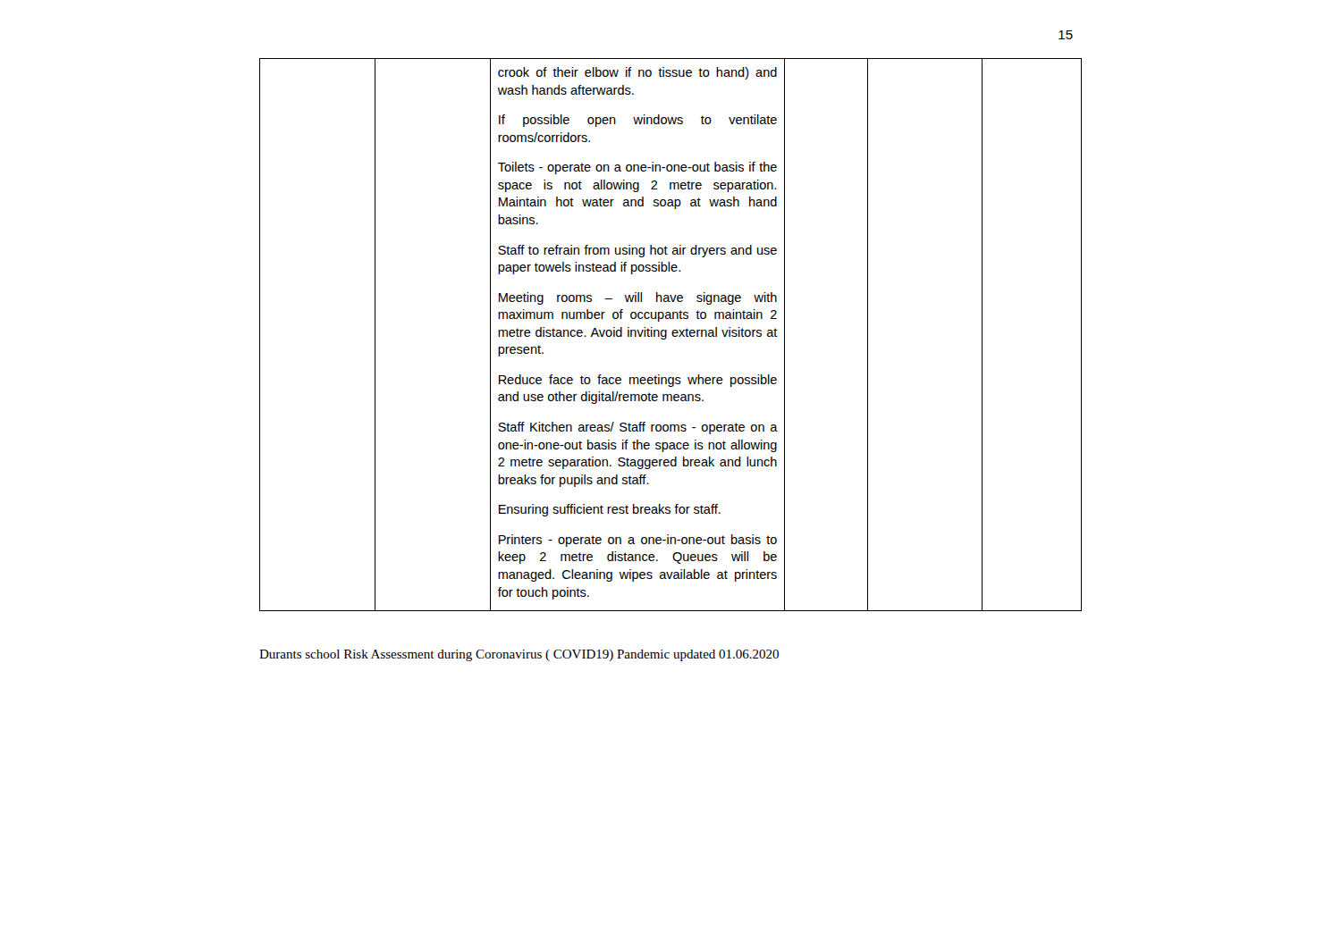15
| | | crook of their elbow if no tissue to hand) and wash hands afterwards. If possible open windows to ventilate rooms/corridors. Toilets - operate on a one-in-one-out basis if the space is not allowing 2 metre separation. Maintain hot water and soap at wash hand basins. Staff to refrain from using hot air dryers and use paper towels instead if possible. Meeting rooms – will have signage with maximum number of occupants to maintain 2 metre distance. Avoid inviting external visitors at present. Reduce face to face meetings where possible and use other digital/remote means. Staff Kitchen areas/ Staff rooms - operate on a one-in-one-out basis if the space is not allowing 2 metre separation. Staggered break and lunch breaks for pupils and staff. Ensuring sufficient rest breaks for staff. Printers - operate on a one-in-one-out basis to keep 2 metre distance. Queues will be managed. Cleaning wipes available at printers for touch points. | | | |
Durants school Risk Assessment during Coronavirus ( COVID19) Pandemic updated 01.06.2020